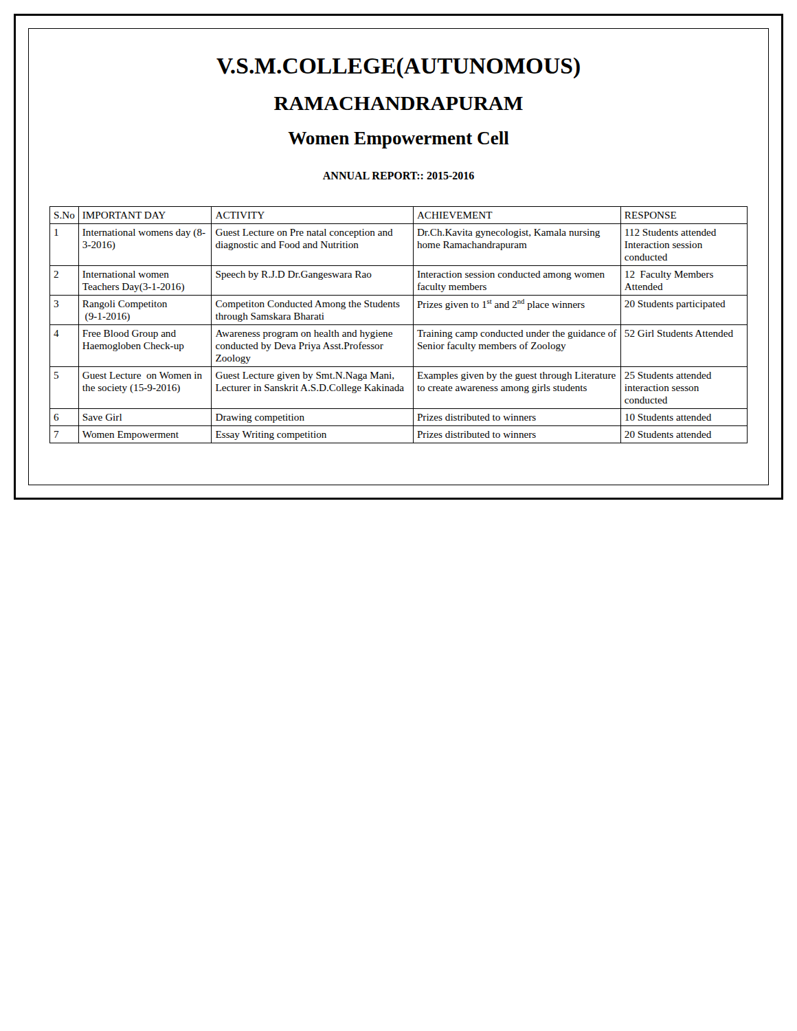V.S.M.COLLEGE(AUTUNOMOUS)
RAMACHANDRAPURAM
Women Empowerment Cell
ANNUAL REPORT:: 2015-2016
| S.No | IMPORTANT DAY | ACTIVITY | ACHIEVEMENT | RESPONSE |
| --- | --- | --- | --- | --- |
| 1 | International womens day (8-3-2016) | Guest Lecture on Pre natal conception and diagnostic and Food and Nutrition | Dr.Ch.Kavita gynecologist, Kamala nursing home Ramachandrapuram | 112 Students attended Interaction session conducted |
| 2 | International women Teachers Day(3-1-2016) | Speech by R.J.D Dr.Gangeswara Rao | Interaction session conducted among women faculty members | 12 Faculty Members Attended |
| 3 | Rangoli Competiton (9-1-2016) | Competiton Conducted Among the Students through Samskara Bharati | Prizes given to 1 st and 2 nd place winners | 20 Students participated |
| 4 | Free Blood Group and Haemogloben Check-up | Awareness program on health and hygiene conducted by Deva Priya Asst.Professor Zoology | Training camp conducted under the guidance of Senior faculty members of Zoology | 52 Girl Students Attended |
| 5 | Guest Lecture on Women in the society (15-9-2016) | Guest Lecture given by Smt.N.Naga Mani, Lecturer in Sanskrit A.S.D.College Kakinada | Examples given by the guest through Literature to create awareness among girls students | 25 Students attended interaction sesson conducted |
| 6 | Save Girl | Drawing competition | Prizes distributed to winners | 10 Students attended |
| 7 | Women Empowerment | Essay Writing competition | Prizes distributed to winners | 20 Students attended |